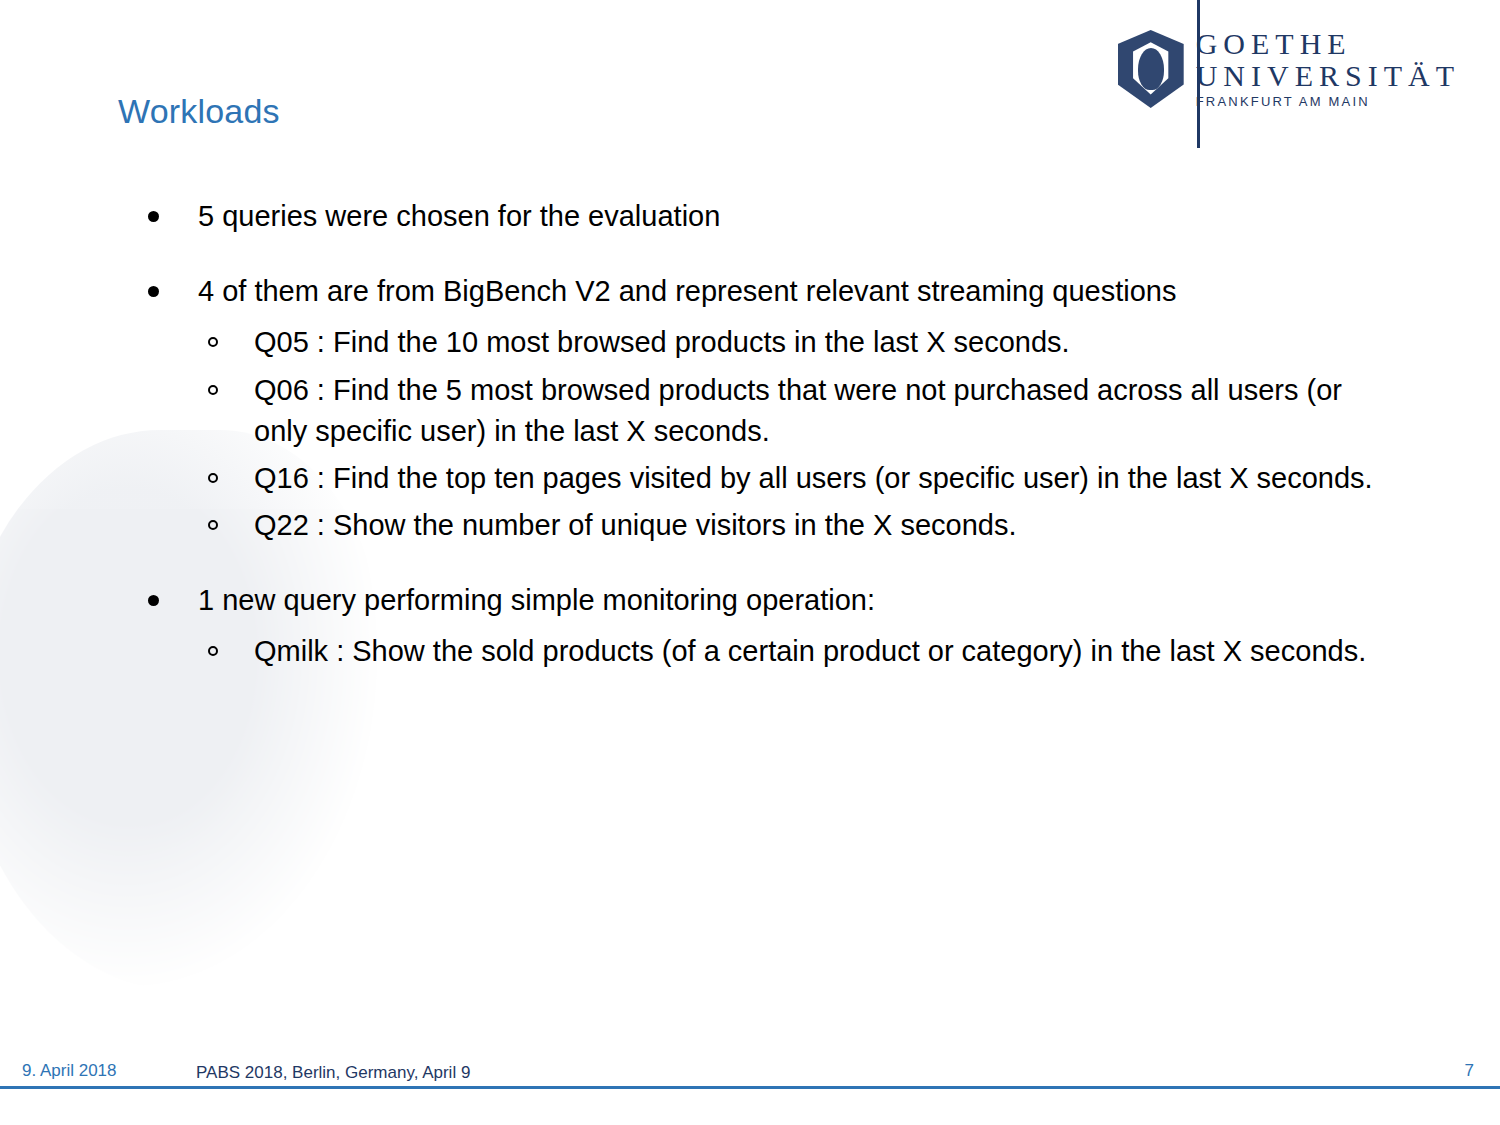GOETHE
UNIVERSITÄT
FRANKFURT AM MAIN
Workloads
5 queries were chosen for the evaluation
4 of them are from BigBench V2 and represent relevant streaming questions
Q05 : Find the 10 most browsed products in the last X seconds.
Q06 : Find the 5 most browsed products that were not purchased across all users (or only specific user) in the last X seconds.
Q16 : Find the top ten pages visited by all users (or specific user) in the last X seconds.
Q22 : Show the number of unique visitors in the X seconds.
1 new query performing simple monitoring operation:
Qmilk : Show the sold products (of a certain product or category) in the last X seconds.
9. April 2018
PABS 2018, Berlin, Germany, April 9
7